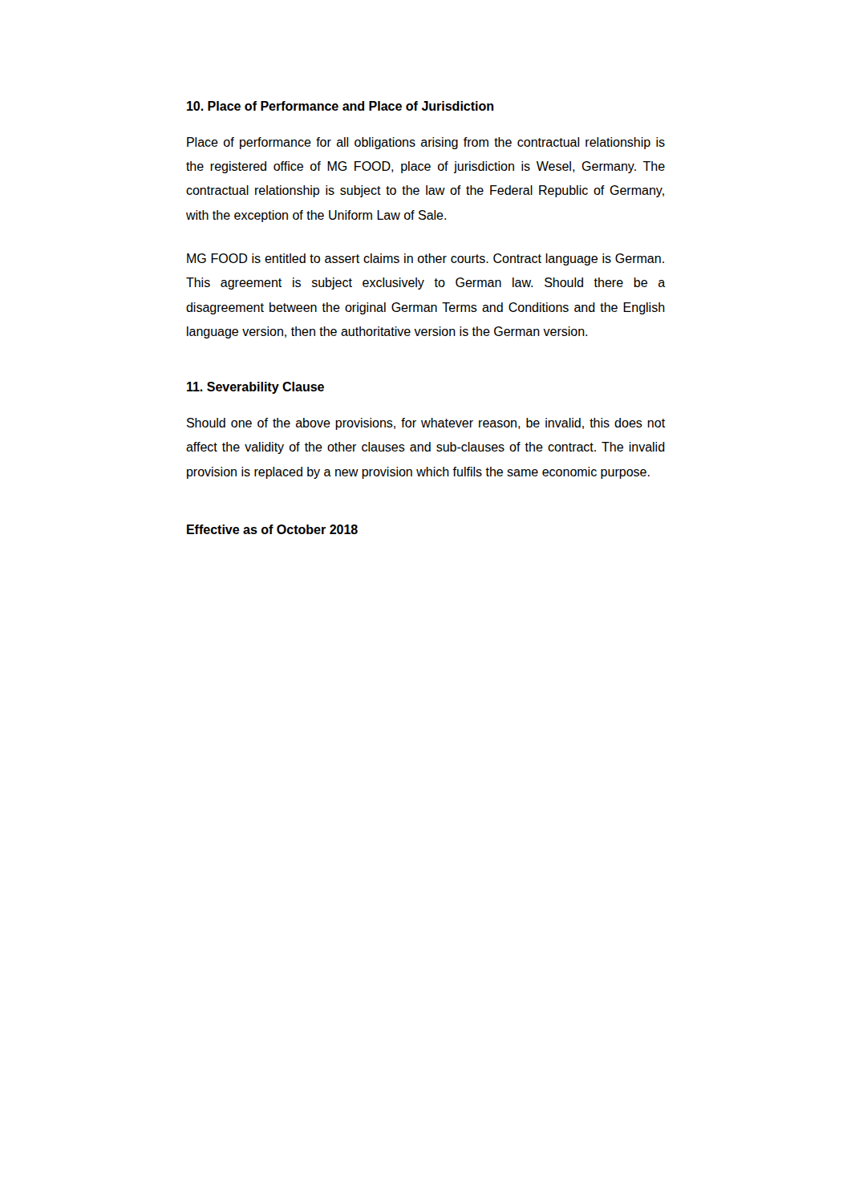10. Place of Performance and Place of Jurisdiction
Place of performance for all obligations arising from the contractual relationship is the registered office of MG FOOD, place of jurisdiction is Wesel, Germany. The contractual relationship is subject to the law of the Federal Republic of Germany, with the exception of the Uniform Law of Sale.
MG FOOD is entitled to assert claims in other courts. Contract language is German. This agreement is subject exclusively to German law. Should there be a disagreement between the original German Terms and Conditions and the English language version, then the authoritative version is the German version.
11. Severability Clause
Should one of the above provisions, for whatever reason, be invalid, this does not affect the validity of the other clauses and sub-clauses of the contract. The invalid provision is replaced by a new provision which fulfils the same economic purpose.
Effective as of October 2018